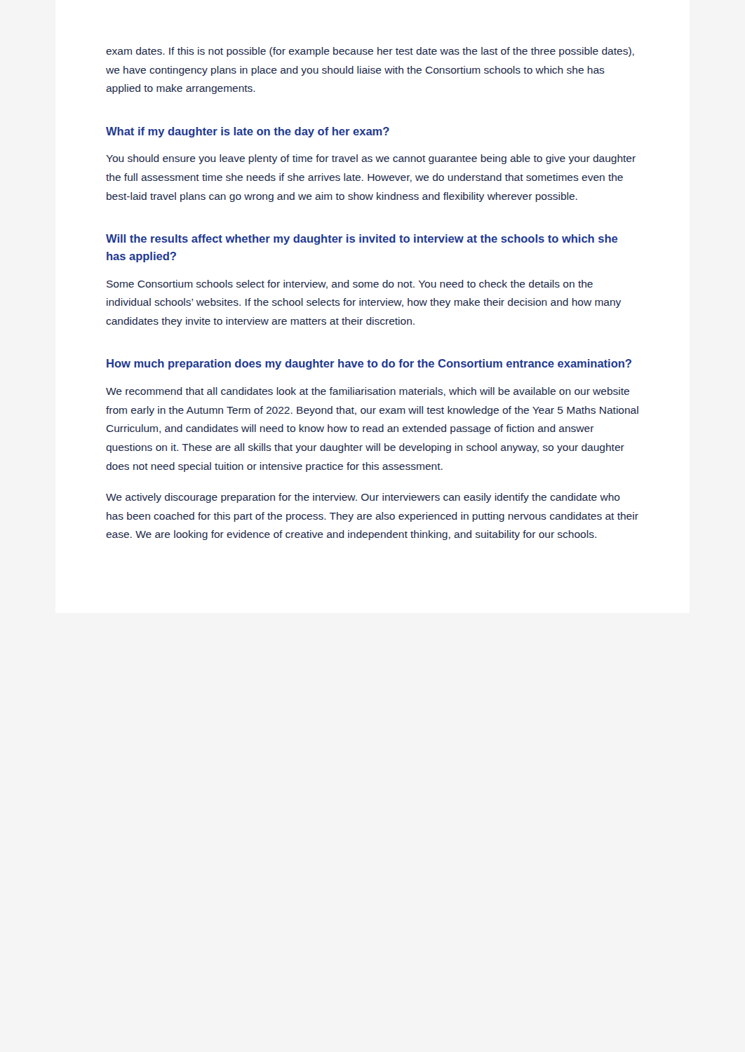exam dates. If this is not possible (for example because her test date was the last of the three possible dates), we have contingency plans in place and you should liaise with the Consortium schools to which she has applied to make arrangements.
What if my daughter is late on the day of her exam?
You should ensure you leave plenty of time for travel as we cannot guarantee being able to give your daughter the full assessment time she needs if she arrives late. However, we do understand that sometimes even the best-laid travel plans can go wrong and we aim to show kindness and flexibility wherever possible.
Will the results affect whether my daughter is invited to interview at the schools to which she has applied?
Some Consortium schools select for interview, and some do not. You need to check the details on the individual schools’ websites. If the school selects for interview, how they make their decision and how many candidates they invite to interview are matters at their discretion.
How much preparation does my daughter have to do for the Consortium entrance examination?
We recommend that all candidates look at the familiarisation materials, which will be available on our website from early in the Autumn Term of 2022. Beyond that, our exam will test knowledge of the Year 5 Maths National Curriculum, and candidates will need to know how to read an extended passage of fiction and answer questions on it. These are all skills that your daughter will be developing in school anyway, so your daughter does not need special tuition or intensive practice for this assessment.
We actively discourage preparation for the interview. Our interviewers can easily identify the candidate who has been coached for this part of the process. They are also experienced in putting nervous candidates at their ease. We are looking for evidence of creative and independent thinking, and suitability for our schools.